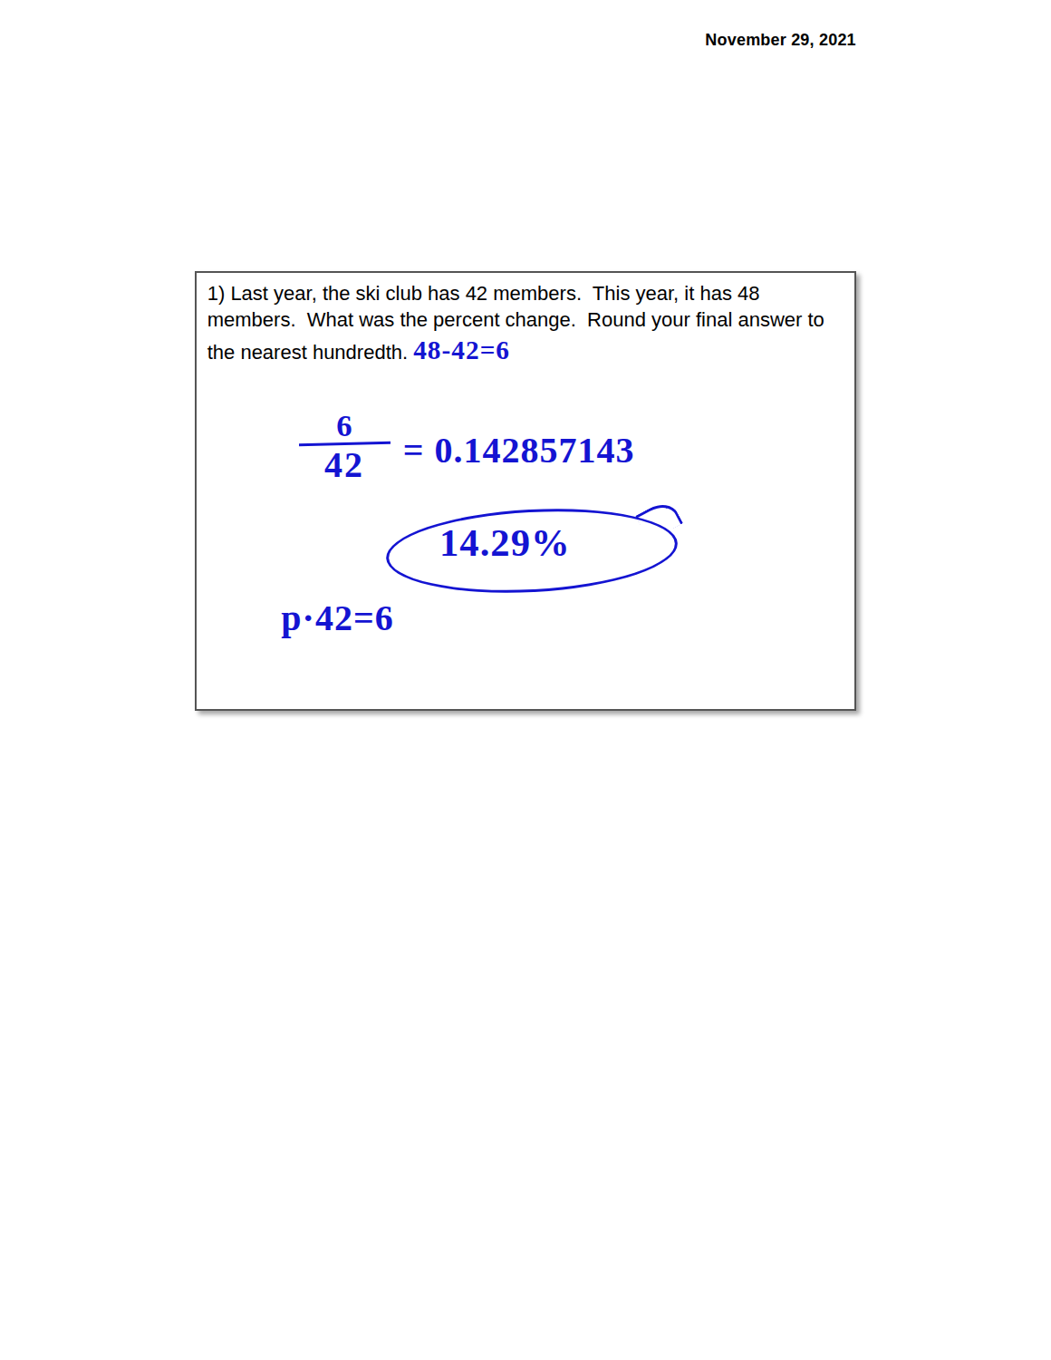November 29, 2021
1) Last year, the ski club has 42 members. This year, it has 48 members. What was the percent change. Round your final answer to the nearest hundredth. 48-42=6
6 42
= 0.142857143
14.29%
p·42=6